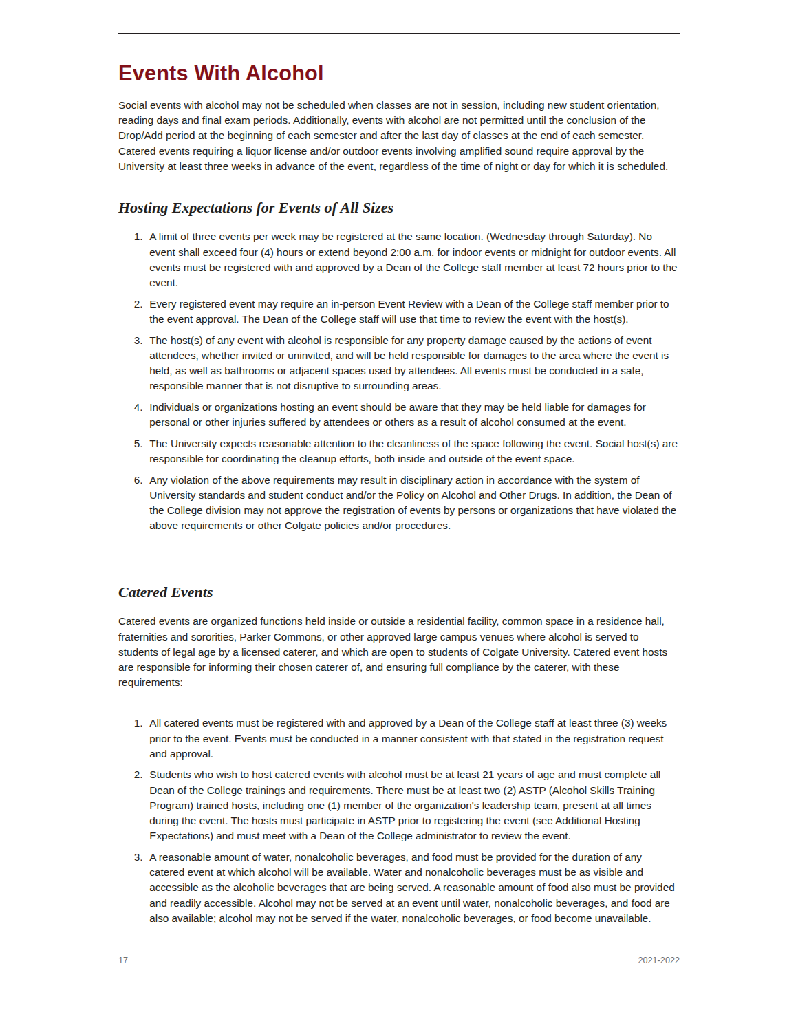Events With Alcohol
Social events with alcohol may not be scheduled when classes are not in session, including new student orientation, reading days and final exam periods. Additionally, events with alcohol are not permitted until the conclusion of the Drop/Add period at the beginning of each semester and after the last day of classes at the end of each semester. Catered events requiring a liquor license and/or outdoor events involving amplified sound require approval by the University at least three weeks in advance of the event, regardless of the time of night or day for which it is scheduled.
Hosting Expectations for Events of All Sizes
A limit of three events per week may be registered at the same location. (Wednesday through Saturday). No event shall exceed four (4) hours or extend beyond 2:00 a.m. for indoor events or midnight for outdoor events. All events must be registered with and approved by a Dean of the College staff member at least 72 hours prior to the event.
Every registered event may require an in-person Event Review with a Dean of the College staff member prior to the event approval. The Dean of the College staff will use that time to review the event with the host(s).
The host(s) of any event with alcohol is responsible for any property damage caused by the actions of event attendees, whether invited or uninvited, and will be held responsible for damages to the area where the event is held, as well as bathrooms or adjacent spaces used by attendees. All events must be conducted in a safe, responsible manner that is not disruptive to surrounding areas.
Individuals or organizations hosting an event should be aware that they may be held liable for damages for personal or other injuries suffered by attendees or others as a result of alcohol consumed at the event.
The University expects reasonable attention to the cleanliness of the space following the event. Social host(s) are responsible for coordinating the cleanup efforts, both inside and outside of the event space.
Any violation of the above requirements may result in disciplinary action in accordance with the system of University standards and student conduct and/or the Policy on Alcohol and Other Drugs. In addition, the Dean of the College division may not approve the registration of events by persons or organizations that have violated the above requirements or other Colgate policies and/or procedures.
Catered Events
Catered events are organized functions held inside or outside a residential facility, common space in a residence hall, fraternities and sororities, Parker Commons, or other approved large campus venues where alcohol is served to students of legal age by a licensed caterer, and which are open to students of Colgate University. Catered event hosts are responsible for informing their chosen caterer of, and ensuring full compliance by the caterer, with these requirements:
All catered events must be registered with and approved by a Dean of the College staff at least three (3) weeks prior to the event. Events must be conducted in a manner consistent with that stated in the registration request and approval.
Students who wish to host catered events with alcohol must be at least 21 years of age and must complete all Dean of the College trainings and requirements. There must be at least two (2) ASTP (Alcohol Skills Training Program) trained hosts, including one (1) member of the organization's leadership team, present at all times during the event. The hosts must participate in ASTP prior to registering the event (see Additional Hosting Expectations) and must meet with a Dean of the College administrator to review the event.
A reasonable amount of water, nonalcoholic beverages, and food must be provided for the duration of any catered event at which alcohol will be available. Water and nonalcoholic beverages must be as visible and accessible as the alcoholic beverages that are being served. A reasonable amount of food also must be provided and readily accessible. Alcohol may not be served at an event until water, nonalcoholic beverages, and food are also available; alcohol may not be served if the water, nonalcoholic beverages, or food become unavailable.
17 2021-2022